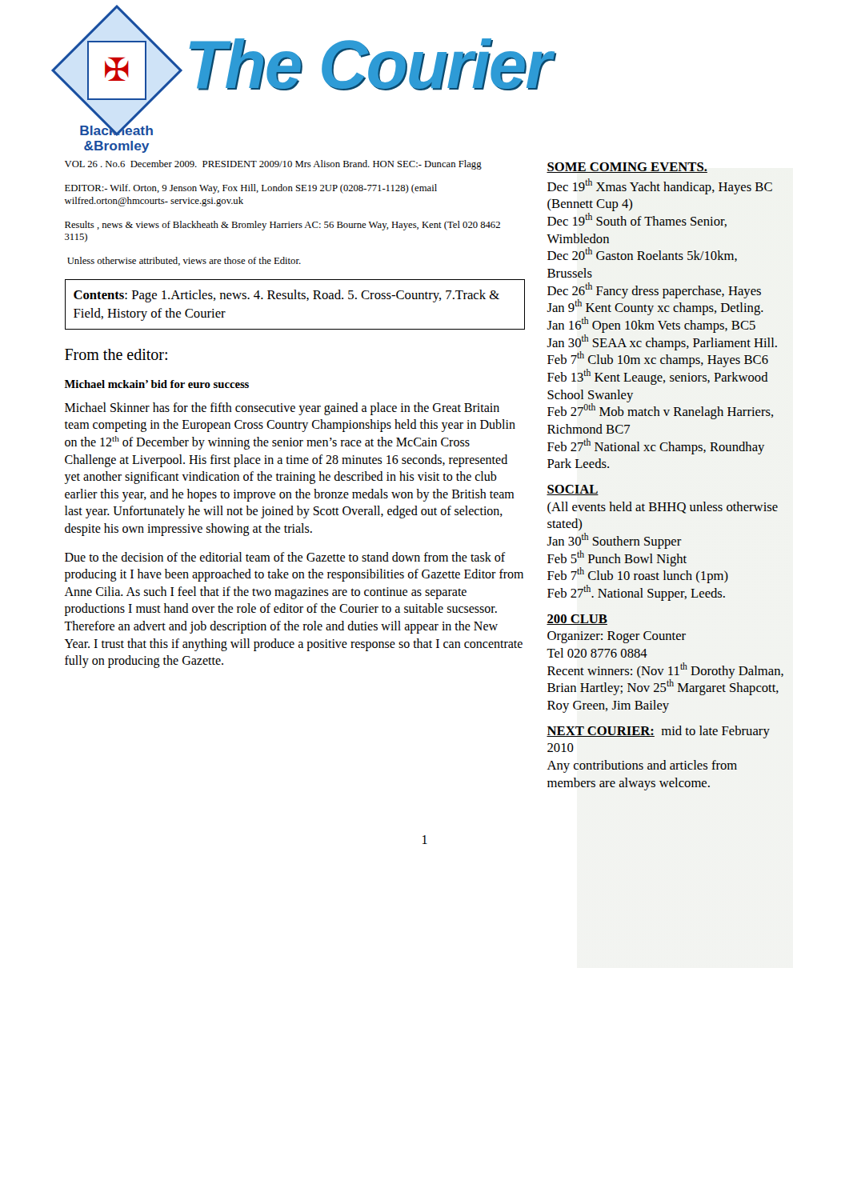✠
Blackheath
&Bromley
The Courier
VOL 26 . No.6 December 2009. PRESIDENT 2009/10 Mrs Alison Brand. HON SEC:- Duncan Flagg
EDITOR:- Wilf. Orton, 9 Jenson Way, Fox Hill, London SE19 2UP (0208-771-1128) (email wilfred.orton@hmcourts- service.gsi.gov.uk
Results , news & views of Blackheath & Bromley Harriers AC: 56 Bourne Way, Hayes, Kent (Tel 020 8462 3115)
Unless otherwise attributed, views are those of the Editor.
Contents: Page 1.Articles, news. 4. Results, Road. 5. Cross-Country, 7.Track & Field, History of the Courier
From the editor:
Michael mckain’ bid for euro success
Michael Skinner has for the fifth consecutive year gained a place in the Great Britain team competing in the European Cross Country Championships held this year in Dublin on the 12th of December by winning the senior men’s race at the McCain Cross Challenge at Liverpool. His first place in a time of 28 minutes 16 seconds, represented yet another significant vindication of the training he described in his visit to the club earlier this year, and he hopes to improve on the bronze medals won by the British team last year. Unfortunately he will not be joined by Scott Overall, edged out of selection, despite his own impressive showing at the trials.
Due to the decision of the editorial team of the Gazette to stand down from the task of producing it I have been approached to take on the responsibilities of Gazette Editor from Anne Cilia. As such I feel that if the two magazines are to continue as separate productions I must hand over the role of editor of the Courier to a suitable sucsessor. Therefore an advert and job description of the role and duties will appear in the New Year. I trust that this if anything will produce a positive response so that I can concentrate fully on producing the Gazette.
SOME COMING EVENTS.
Dec 19th Xmas Yacht handicap, Hayes BC (Bennett Cup 4)
Dec 19th South of Thames Senior, Wimbledon
Dec 20th Gaston Roelants 5k/10km, Brussels
Dec 26th Fancy dress paperchase, Hayes
Jan 9th Kent County xc champs, Detling.
Jan 16th Open 10km Vets champs, BC5
Jan 30th SEAA xc champs, Parliament Hill.
Feb 7th Club 10m xc champs, Hayes BC6
Feb 13th Kent Leauge, seniors, Parkwood School Swanley
Feb 270th Mob match v Ranelagh Harriers, Richmond BC7
Feb 27th National xc Champs, Roundhay Park Leeds.
SOCIAL
(All events held at BHHQ unless otherwise stated)
Jan 30th Southern Supper
Feb 5th Punch Bowl Night
Feb 7th Club 10 roast lunch (1pm)
Feb 27th. National Supper, Leeds.
200 CLUB
Organizer: Roger Counter
Tel 020 8776 0884
Recent winners: (Nov 11th Dorothy Dalman, Brian Hartley; Nov 25th Margaret Shapcott, Roy Green, Jim Bailey
NEXT COURIER: mid to late February 2010
Any contributions and articles from members are always welcome.
1